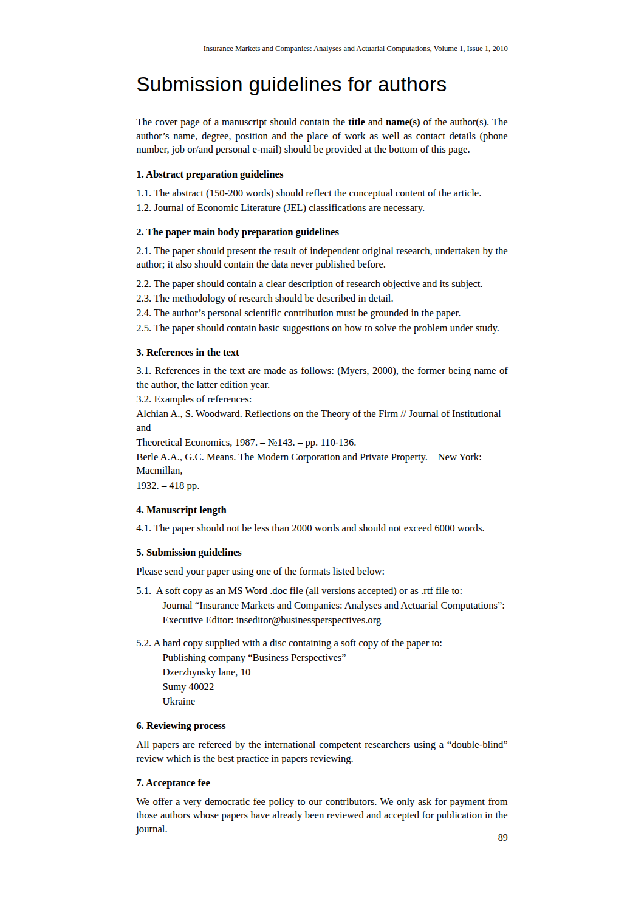Insurance Markets and Companies: Analyses and Actuarial Computations, Volume 1, Issue 1, 2010
Submission guidelines for authors
The cover page of a manuscript should contain the title and name(s) of the author(s). The author’s name, degree, position and the place of work as well as contact details (phone number, job or/and personal e-mail) should be provided at the bottom of this page.
1. Abstract preparation guidelines
1.1. The abstract (150-200 words) should reflect the conceptual content of the article.
1.2. Journal of Economic Literature (JEL) classifications are necessary.
2. The paper main body preparation guidelines
2.1. The paper should present the result of independent original research, undertaken by the author; it also should contain the data never published before.
2.2. The paper should contain a clear description of research objective and its subject.
2.3. The methodology of research should be described in detail.
2.4. The author’s personal scientific contribution must be grounded in the paper.
2.5. The paper should contain basic suggestions on how to solve the problem under study.
3. References in the text
3.1. References in the text are made as follows: (Myers, 2000), the former being name of the author, the latter edition year.
3.2. Examples of references:
Alchian A., S. Woodward. Reflections on the Theory of the Firm // Journal of Institutional and
Theoretical Economics, 1987. – №143. – pp. 110-136.
Berle A.A., G.C. Means. The Modern Corporation and Private Property. – New York: Macmillan,
1932. – 418 pp.
4. Manuscript length
4.1. The paper should not be less than 2000 words and should not exceed 6000 words.
5. Submission guidelines
Please send your paper using one of the formats listed below:
5.1. A soft copy as an MS Word .doc file (all versions accepted) or as .rtf file to:
Journal “Insurance Markets and Companies: Analyses and Actuarial Computations”:
Executive Editor: inseditor@businessperspectives.org
5.2. A hard copy supplied with a disc containing a soft copy of the paper to:
Publishing company “Business Perspectives”
Dzerzhynsky lane, 10
Sumy 40022
Ukraine
6. Reviewing process
All papers are refereed by the international competent researchers using a “double-blind” review which is the best practice in papers reviewing.
7. Acceptance fee
We offer a very democratic fee policy to our contributors. We only ask for payment from those authors whose papers have already been reviewed and accepted for publication in the journal.
89